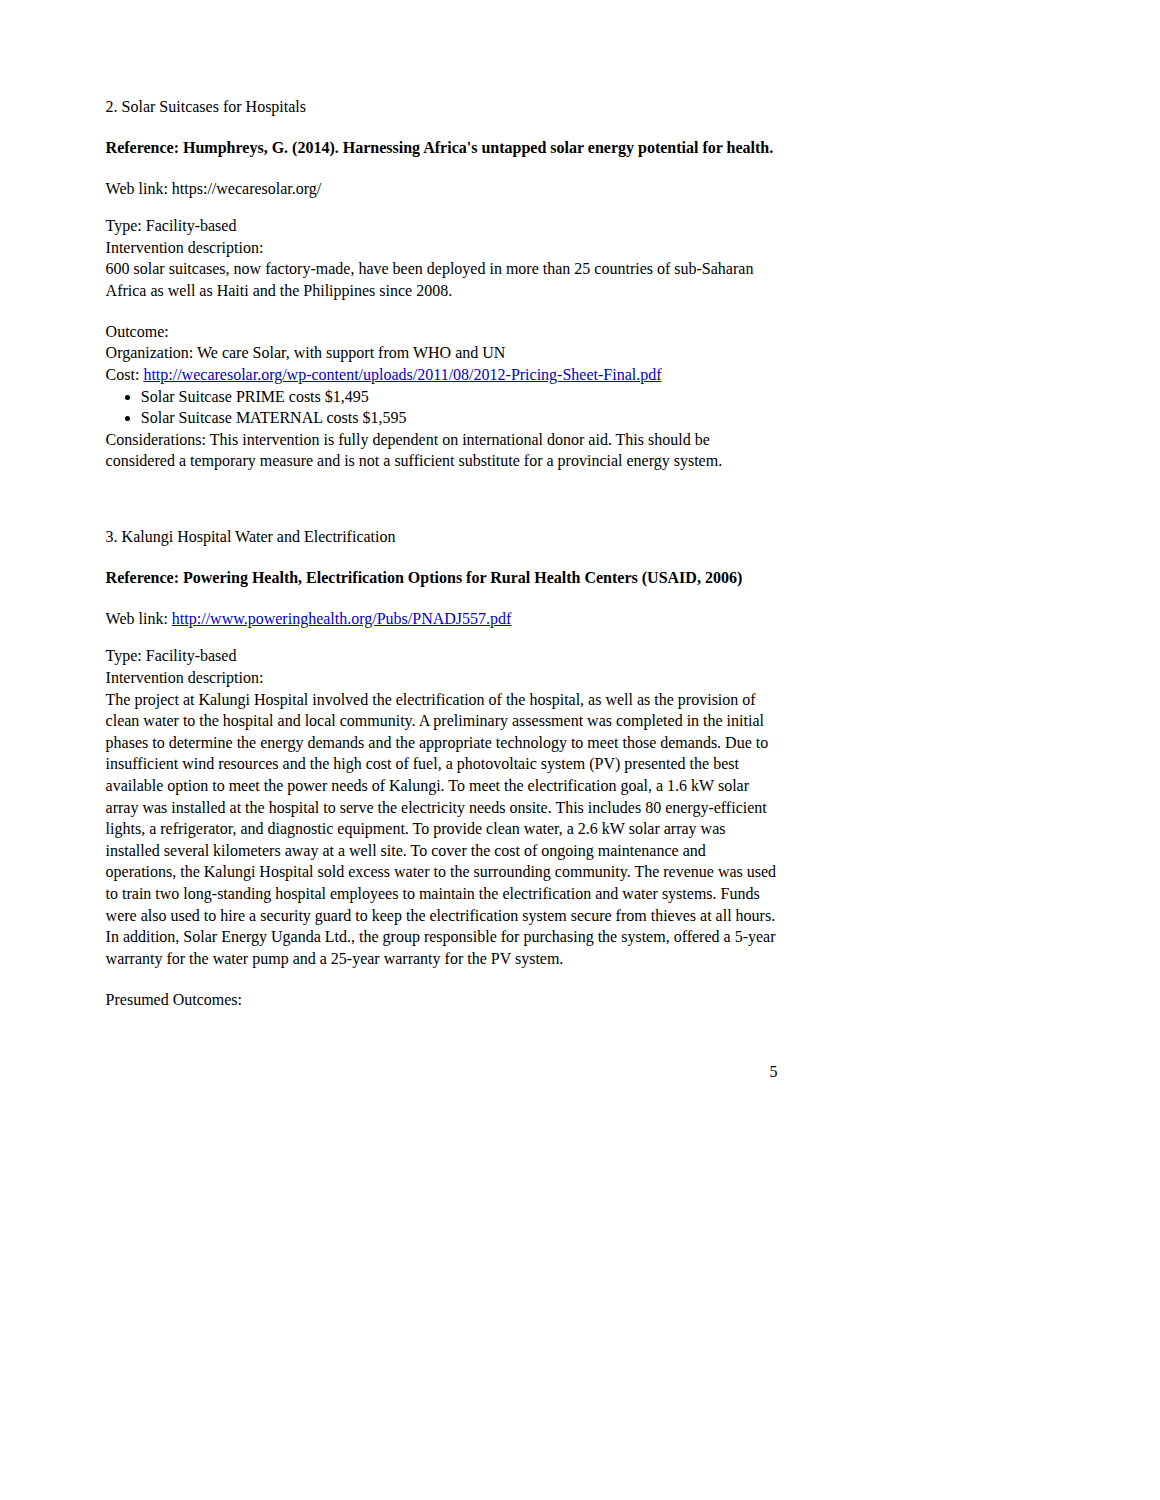2. Solar Suitcases for Hospitals
Reference: Humphreys, G. (2014). Harnessing Africa's untapped solar energy potential for health.
Web link: https://wecaresolar.org/
Type: Facility-based
Intervention description:
600 solar suitcases, now factory-made, have been deployed in more than 25 countries of sub-Saharan Africa as well as Haiti and the Philippines since 2008.
Outcome:
Organization: We care Solar, with support from WHO and UN
Cost: http://wecaresolar.org/wp-content/uploads/2011/08/2012-Pricing-Sheet-Final.pdf
Solar Suitcase PRIME costs $1,495
Solar Suitcase MATERNAL costs $1,595
Considerations: This intervention is fully dependent on international donor aid. This should be considered a temporary measure and is not a sufficient substitute for a provincial energy system.
3. Kalungi Hospital Water and Electrification
Reference: Powering Health, Electrification Options for Rural Health Centers (USAID, 2006)
Web link: http://www.poweringhealth.org/Pubs/PNADJ557.pdf
Type: Facility-based
Intervention description:
The project at Kalungi Hospital involved the electrification of the hospital, as well as the provision of clean water to the hospital and local community. A preliminary assessment was completed in the initial phases to determine the energy demands and the appropriate technology to meet those demands. Due to insufficient wind resources and the high cost of fuel, a photovoltaic system (PV) presented the best available option to meet the power needs of Kalungi. To meet the electrification goal, a 1.6 kW solar array was installed at the hospital to serve the electricity needs onsite. This includes 80 energy-efficient lights, a refrigerator, and diagnostic equipment. To provide clean water, a 2.6 kW solar array was installed several kilometers away at a well site. To cover the cost of ongoing maintenance and operations, the Kalungi Hospital sold excess water to the surrounding community. The revenue was used to train two long-standing hospital employees to maintain the electrification and water systems. Funds were also used to hire a security guard to keep the electrification system secure from thieves at all hours. In addition, Solar Energy Uganda Ltd., the group responsible for purchasing the system, offered a 5-year warranty for the water pump and a 25-year warranty for the PV system.
Presumed Outcomes:
5